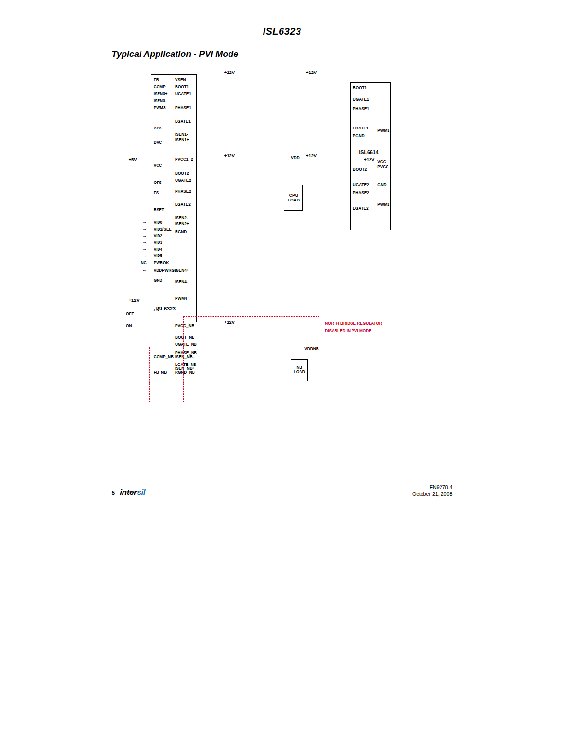ISL6323
Typical Application - PVI Mode
FB
COMP
ISEN3+
ISEN3-
PWM3
APA
DVC
VCC
OFS
FS
RSET
VID0
VID1/SEL
VID2
VID3
VID4
VID5
PWROK
VDDPWRGD
GND
EN
COMP_NB
FB_NB
VSEN
BOOT1
UGATE1
PHASE1
LGATE1
ISEN1-
ISEN1+
PVCC1_2
BOOT2
UGATE2
PHASE2
LGATE2
ISEN2-
ISEN2+
RGND
ISEN4+
ISEN4-
PWM4
PVCC_NB
BOOT_NB
UGATE_NB
PHASE_NB
LGATE_NB
ISEN_NB-
ISEN_NB+
RGND_NB
ISL6323
+5V
+12V
+12V
+12V
+12V
+12V
+12V
+12V
OFF
ON
NC
—
→
→
→
→
→
→
←
BOOT1
UGATE1
PHASE1
LGATE1
PGND
PWM1
ISL6614
BOOT2
PVCC
VCC
UGATE2
GND
PHASE2
PWM2
LGATE2
VDD
CPU
LOAD
NB
LOAD
VDDNB
NORTH BRIDGE REGULATOR
DISABLED IN PVI MODE
5 intersil
FN9278.4
October 21, 2008